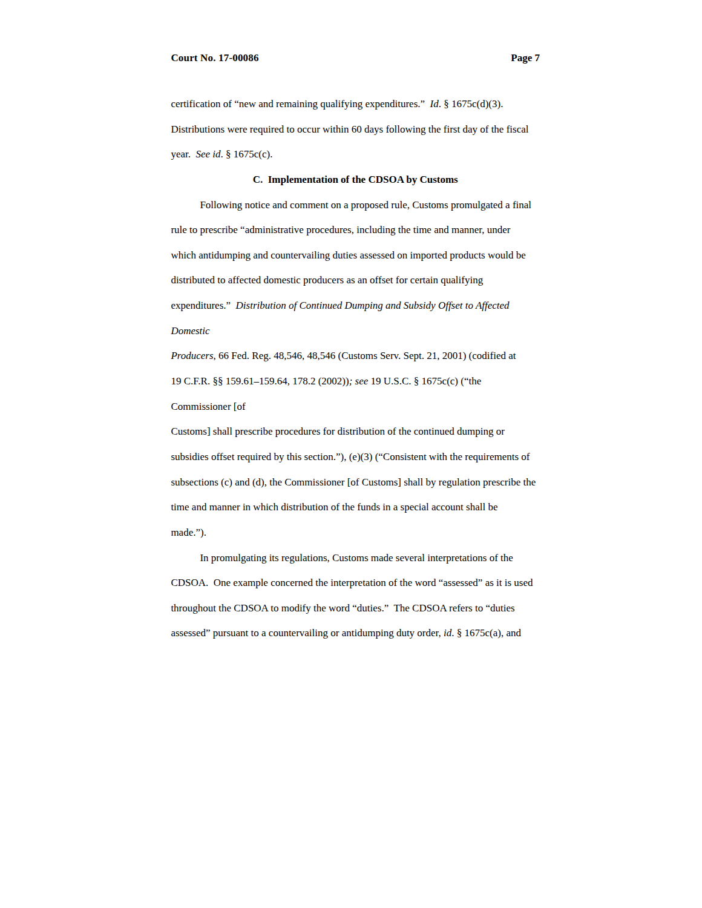Court No. 17-00086 Page 7
certification of “new and remaining qualifying expenditures.” Id. § 1675c(d)(3).
Distributions were required to occur within 60 days following the first day of the fiscal
year. See id. § 1675c(c).
C. Implementation of the CDSOA by Customs
Following notice and comment on a proposed rule, Customs promulgated a final
rule to prescribe “administrative procedures, including the time and manner, under
which antidumping and countervailing duties assessed on imported products would be
distributed to affected domestic producers as an offset for certain qualifying
expenditures.” Distribution of Continued Dumping and Subsidy Offset to Affected Domestic
Producers, 66 Fed. Reg. 48,546, 48,546 (Customs Serv. Sept. 21, 2001) (codified at
19 C.F.R. §§ 159.61–159.64, 178.2 (2002)); see 19 U.S.C. § 1675c(c) (“the Commissioner [of
Customs] shall prescribe procedures for distribution of the continued dumping or
subsidies offset required by this section.”), (e)(3) (“Consistent with the requirements of
subsections (c) and (d), the Commissioner [of Customs] shall by regulation prescribe the
time and manner in which distribution of the funds in a special account shall be
made.”).
In promulgating its regulations, Customs made several interpretations of the
CDSOA. One example concerned the interpretation of the word “assessed” as it is used
throughout the CDSOA to modify the word “duties.” The CDSOA refers to “duties
assessed” pursuant to a countervailing or antidumping duty order, id. § 1675c(a), and